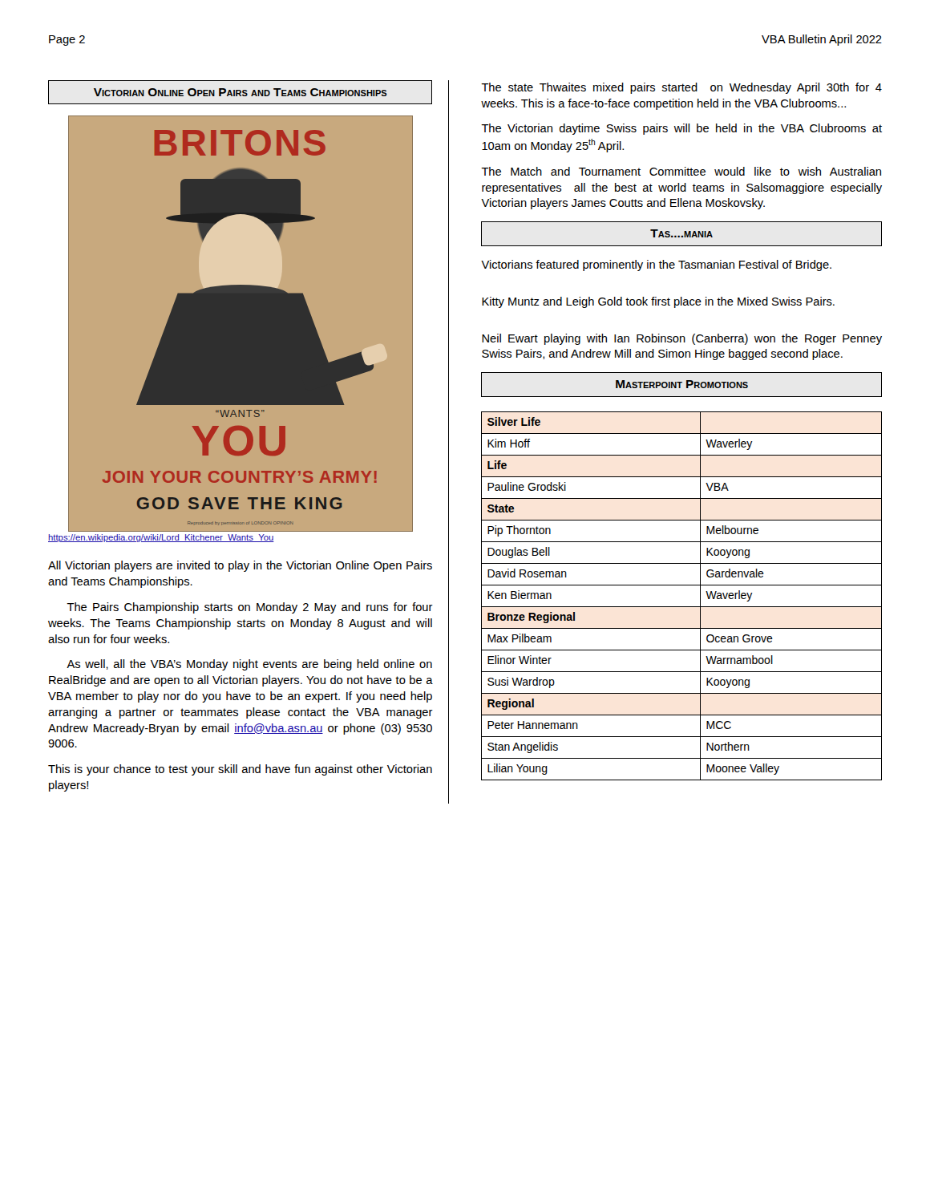Page 2
VBA Bulletin April 2022
Victorian Online Open Pairs and Teams Championships
BRITONS
“WANTS”
YOU
JOIN YOUR COUNTRY’S ARMY!
GOD SAVE THE KING
Reproduced by permission of LONDON OPINION
https://en.wikipedia.org/wiki/Lord_Kitchener_Wants_You
All Victorian players are invited to play in the Victorian Online Open Pairs and Teams Championships.
The Pairs Championship starts on Monday 2 May and runs for four weeks. The Teams Championship starts on Monday 8 August and will also run for four weeks.
As well, all the VBA’s Monday night events are being held online on RealBridge and are open to all Victorian players. You do not have to be a VBA member to play nor do you have to be an expert. If you need help arranging a partner or teammates please contact the VBA manager Andrew Macready-Bryan by email info@vba.asn.au or phone (03) 9530 9006.
This is your chance to test your skill and have fun against other Victorian players!
The state Thwaites mixed pairs started on Wednesday April 30th for 4 weeks. This is a face-to-face competition held in the VBA Clubrooms...
The Victorian daytime Swiss pairs will be held in the VBA Clubrooms at 10am on Monday 25th April.
The Match and Tournament Committee would like to wish Australian representatives all the best at world teams in Salsomaggiore especially Victorian players James Coutts and Ellena Moskovsky.
Tas....mania
Victorians featured prominently in the Tasmanian Festival of Bridge.
Kitty Muntz and Leigh Gold took first place in the Mixed Swiss Pairs.
Neil Ewart playing with Ian Robinson (Canberra) won the Roger Penney Swiss Pairs, and Andrew Mill and Simon Hinge bagged second place.
Masterpoint Promotions
| Silver Life | |
| Kim Hoff | Waverley |
| Life | |
| Pauline Grodski | VBA |
| State | |
| Pip Thornton | Melbourne |
| Douglas Bell | Kooyong |
| David Roseman | Gardenvale |
| Ken Bierman | Waverley |
| Bronze Regional | |
| Max Pilbeam | Ocean Grove |
| Elinor Winter | Warrnambool |
| Susi Wardrop | Kooyong |
| Regional | |
| Peter Hannemann | MCC |
| Stan Angelidis | Northern |
| Lilian Young | Moonee Valley |